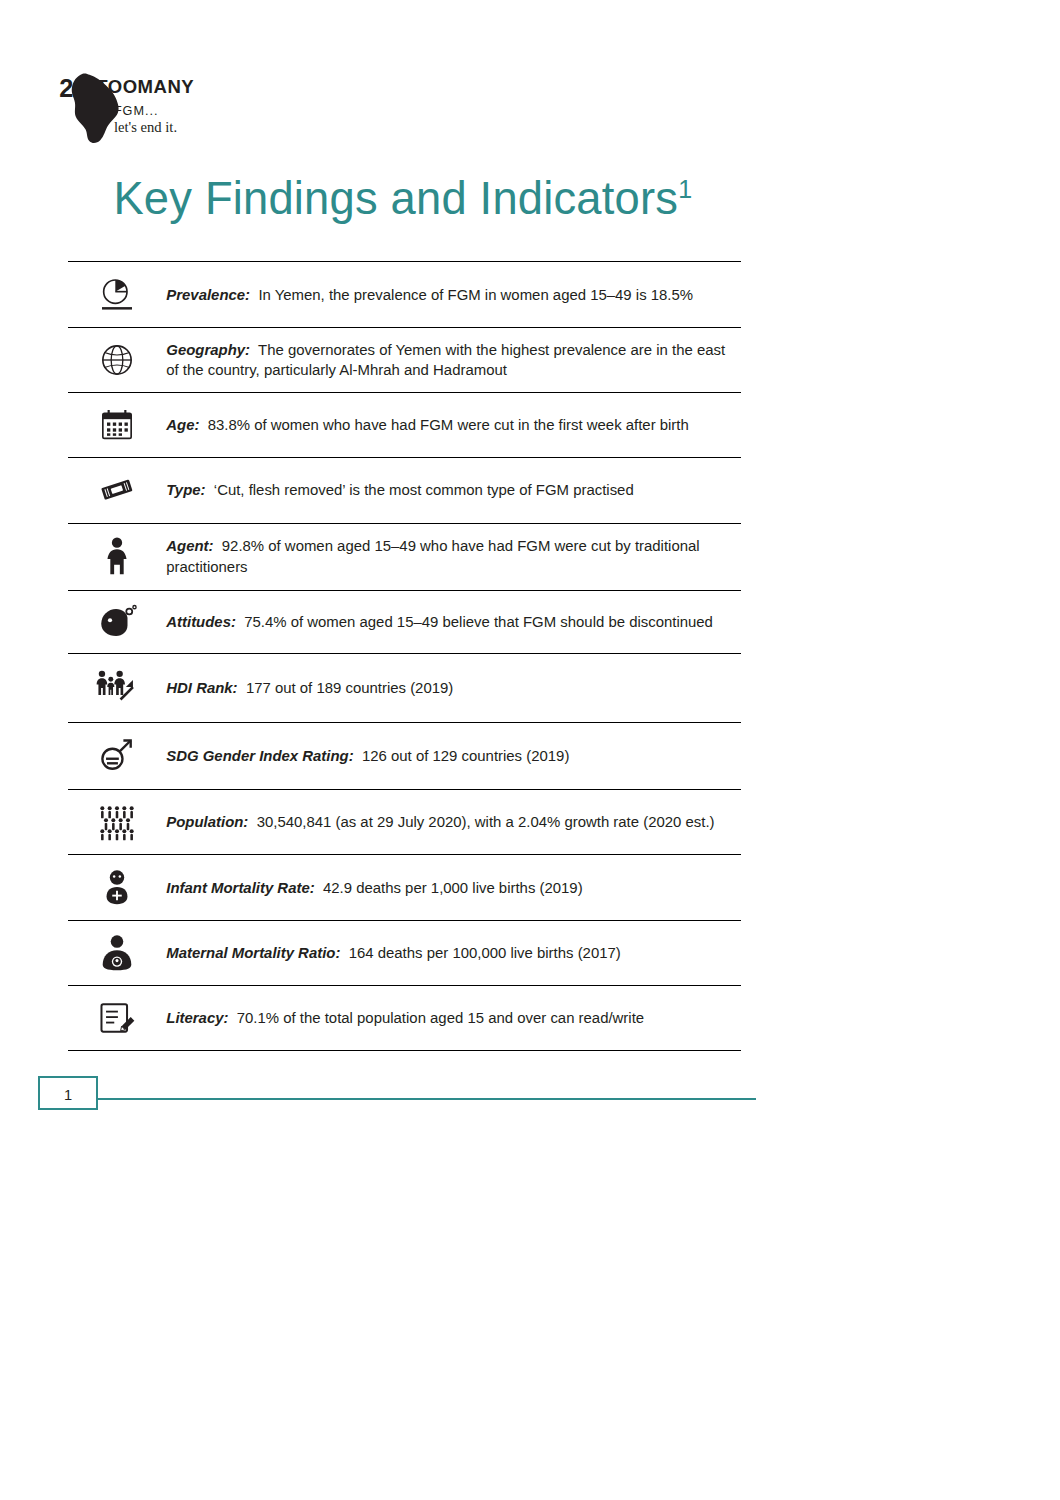28 TOOMANY FGM... let's end it.
Key Findings and Indicators1
| | Prevalence : In Yemen, the prevalence of FGM in women aged 15–49 is 18.5% |
| | Geography : The governorates of Yemen with the highest prevalence are in the east of the country, particularly Al-Mhrah and Hadramout |
| | Age: 83.8% of women who have had FGM were cut in the first week after birth |
| | Type: ‘Cut, flesh removed’ is the most common type of FGM practised |
| | Agent: 92.8% of women aged 15–49 who have had FGM were cut by traditional practitioners |
| | Attitudes : 75.4% of women aged 15–49 believe that FGM should be discontinued |
| | HDI Rank: 177 out of 189 countries (2019) |
| | SDG Gender Index Rating: 126 out of 129 countries (2019) |
| | Population: 30,540,841 (as at 29 July 2020), with a 2.04% growth rate (2020 est.) |
| | Infant Mortality Rate: 42.9 deaths per 1,000 live births (2019) |
| | Maternal Mortality Ratio: 164 deaths per 100,000 live births (2017) |
| | Literacy: 70.1% of the total population aged 15 and over can read/write |
1